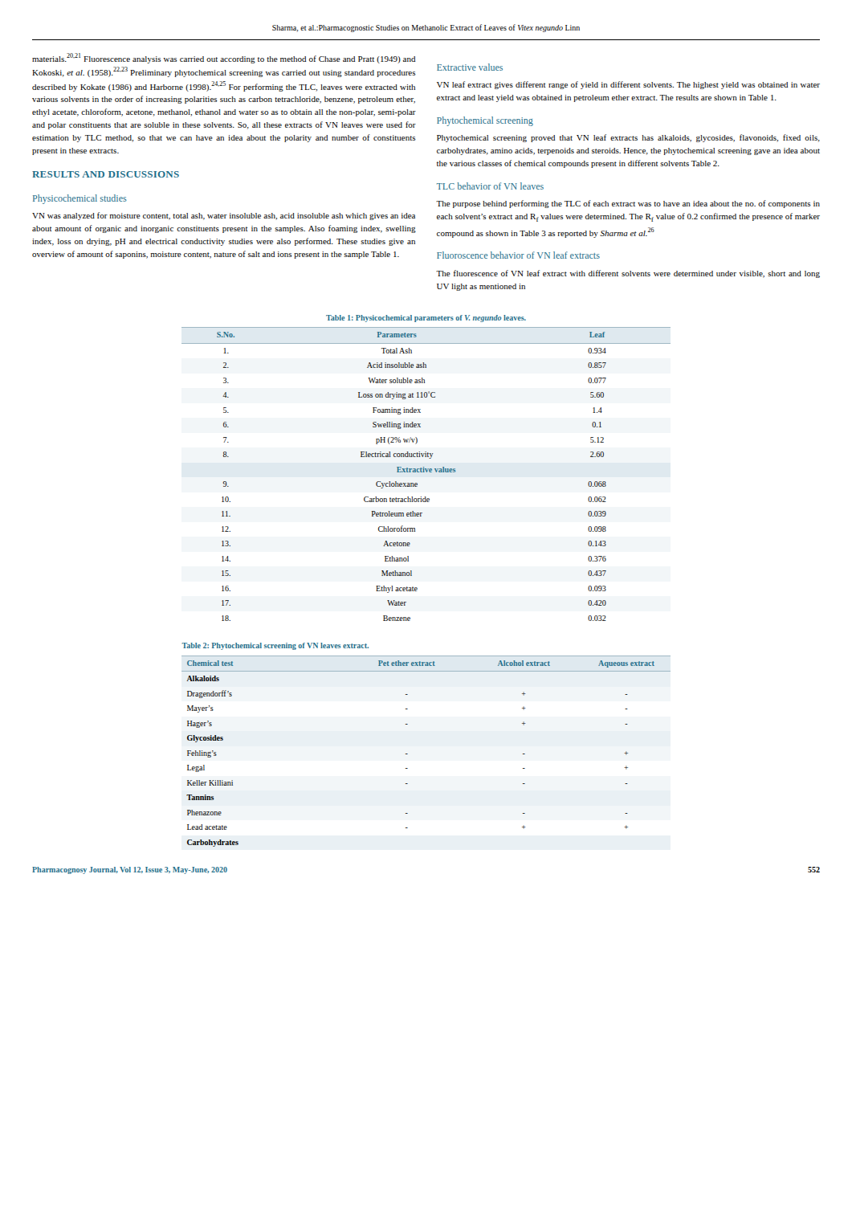Sharma, et al.:Pharmacognostic Studies on Methanolic Extract of Leaves of Vitex negundo Linn
materials.20,21 Fluorescence analysis was carried out according to the method of Chase and Pratt (1949) and Kokoski, et al. (1958).22,23 Preliminary phytochemical screening was carried out using standard procedures described by Kokate (1986) and Harborne (1998).24,25 For performing the TLC, leaves were extracted with various solvents in the order of increasing polarities such as carbon tetrachloride, benzene, petroleum ether, ethyl acetate, chloroform, acetone, methanol, ethanol and water so as to obtain all the non-polar, semi-polar and polar constituents that are soluble in these solvents. So, all these extracts of VN leaves were used for estimation by TLC method, so that we can have an idea about the polarity and number of constituents present in these extracts.
RESULTS AND DISCUSSIONS
Physicochemical studies
VN was analyzed for moisture content, total ash, water insoluble ash, acid insoluble ash which gives an idea about amount of organic and inorganic constituents present in the samples. Also foaming index, swelling index, loss on drying, pH and electrical conductivity studies were also performed. These studies give an overview of amount of saponins, moisture content, nature of salt and ions present in the sample Table 1.
Extractive values
VN leaf extract gives different range of yield in different solvents. The highest yield was obtained in water extract and least yield was obtained in petroleum ether extract. The results are shown in Table 1.
Phytochemical screening
Phytochemical screening proved that VN leaf extracts has alkaloids, glycosides, flavonoids, fixed oils, carbohydrates, amino acids, terpenoids and steroids. Hence, the phytochemical screening gave an idea about the various classes of chemical compounds present in different solvents Table 2.
TLC behavior of VN leaves
The purpose behind performing the TLC of each extract was to have an idea about the no. of components in each solvent’s extract and Rf values were determined. The Rf value of 0.2 confirmed the presence of marker compound as shown in Table 3 as reported by Sharma et al.26
Fluoroscence behavior of VN leaf extracts
The fluorescence of VN leaf extract with different solvents were determined under visible, short and long UV light as mentioned in
Table 1: Physicochemical parameters of V. negundo leaves.
| S.No. | Parameters | Leaf |
| --- | --- | --- |
| 1. | Total Ash | 0.934 |
| 2. | Acid insoluble ash | 0.857 |
| 3. | Water soluble ash | 0.077 |
| 4. | Loss on drying at 110˚C | 5.60 |
| 5. | Foaming index | 1.4 |
| 6. | Swelling index | 0.1 |
| 7. | pH (2% w/v) | 5.12 |
| 8. | Electrical conductivity | 2.60 |
| Extractive values |
| 9. | Cyclohexane | 0.068 |
| 10. | Carbon tetrachloride | 0.062 |
| 11. | Petroleum ether | 0.039 |
| 12. | Chloroform | 0.098 |
| 13. | Acetone | 0.143 |
| 14. | Ethanol | 0.376 |
| 15. | Methanol | 0.437 |
| 16. | Ethyl acetate | 0.093 |
| 17. | Water | 0.420 |
| 18. | Benzene | 0.032 |
Table 2: Phytochemical screening of VN leaves extract.
| Chemical test | Pet ether extract | Alcohol extract | Aqueous extract |
| --- | --- | --- | --- |
| Alkaloids |
| Dragendorff’s | - | + | - |
| Mayer’s | - | + | - |
| Hager’s | - | + | - |
| Glycosides |
| Fehling’s | - | - | + |
| Legal | - | - | + |
| Keller Killiani | - | - | - |
| Tannins |
| Phenazone | - | - | - |
| Lead acetate | - | + | + |
| Carbohydrates |
Pharmacognosy Journal, Vol 12, Issue 3, May-June, 2020
552